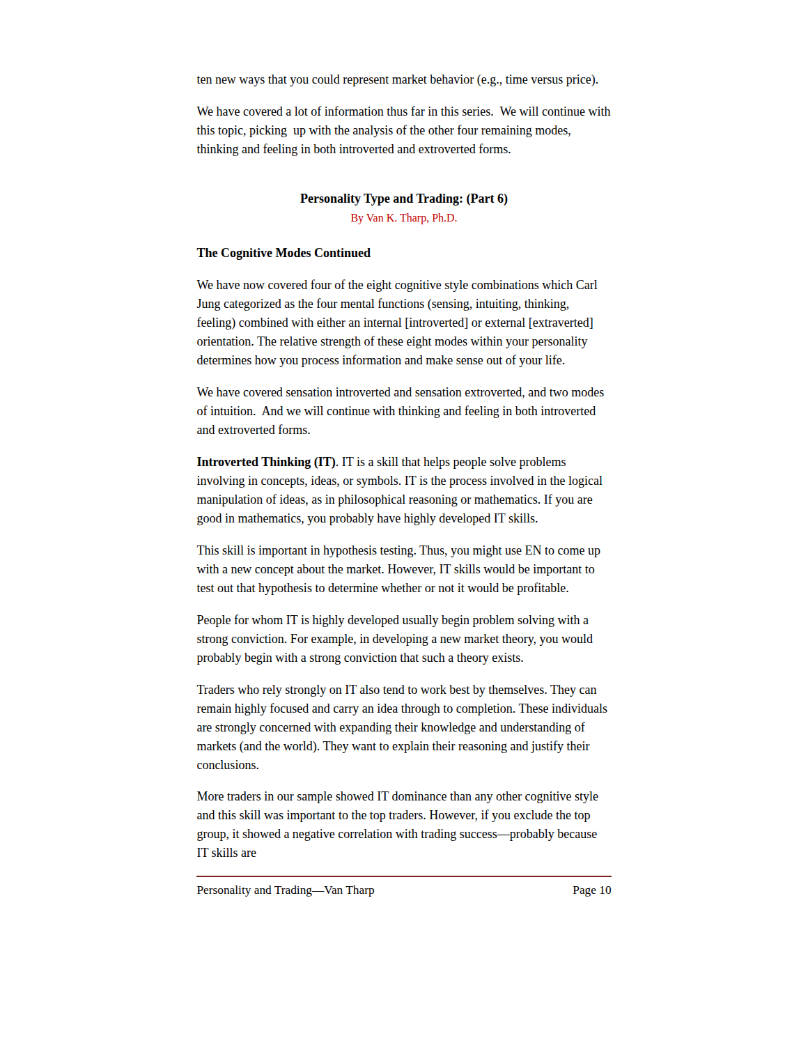ten new ways that you could represent market behavior (e.g., time versus price).
We have covered a lot of information thus far in this series. We will continue with this topic, picking up with the analysis of the other four remaining modes, thinking and feeling in both introverted and extroverted forms.
Personality Type and Trading: (Part 6)
By Van K. Tharp, Ph.D.
The Cognitive Modes Continued
We have now covered four of the eight cognitive style combinations which Carl Jung categorized as the four mental functions (sensing, intuiting, thinking, feeling) combined with either an internal [introverted] or external [extraverted] orientation. The relative strength of these eight modes within your personality determines how you process information and make sense out of your life.
We have covered sensation introverted and sensation extroverted, and two modes of intuition. And we will continue with thinking and feeling in both introverted and extroverted forms.
Introverted Thinking (IT). IT is a skill that helps people solve problems involving in concepts, ideas, or symbols. IT is the process involved in the logical manipulation of ideas, as in philosophical reasoning or mathematics. If you are good in mathematics, you probably have highly developed IT skills.
This skill is important in hypothesis testing. Thus, you might use EN to come up with a new concept about the market. However, IT skills would be important to test out that hypothesis to determine whether or not it would be profitable.
People for whom IT is highly developed usually begin problem solving with a strong conviction. For example, in developing a new market theory, you would probably begin with a strong conviction that such a theory exists.
Traders who rely strongly on IT also tend to work best by themselves. They can remain highly focused and carry an idea through to completion. These individuals are strongly concerned with expanding their knowledge and understanding of markets (and the world). They want to explain their reasoning and justify their conclusions.
More traders in our sample showed IT dominance than any other cognitive style and this skill was important to the top traders. However, if you exclude the top group, it showed a negative correlation with trading success—probably because IT skills are
Personality and Trading—Van Tharp
Page 10